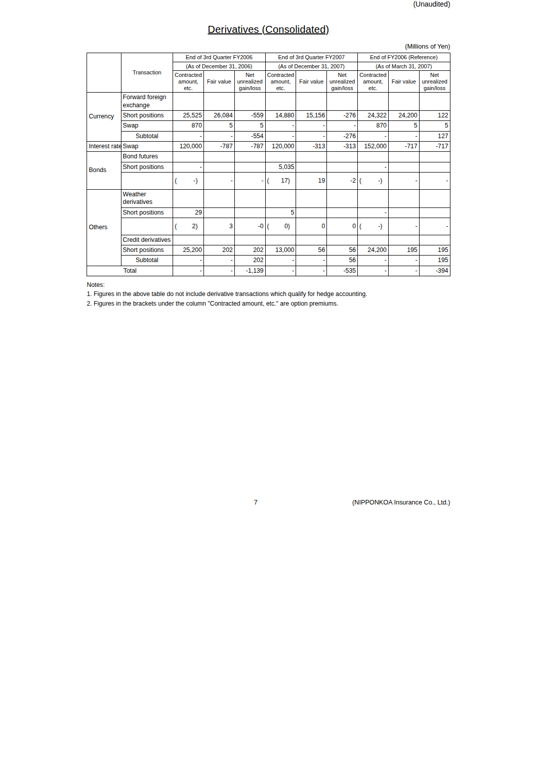(Unaudited)
Derivatives (Consolidated)
(Millions of Yen)
| | Transaction | End of 3rd Quarter FY2006 | End of 3rd Quarter FY2007 | End of FY2006 (Reference) |
| --- | --- | --- | --- | --- |
| (As of December 31, 2006) | (As of December 31, 2007) | (As of March 31, 2007) |
| Contracted amount, etc. | Fair value | Net unrealized gain/loss | Contracted amount, etc. | Fair value | Net unrealized gain/loss | Contracted amount, etc. | Fair value | Net unrealized gain/loss |
| Currency | Forward foreign exchange | | | | | | | | | |
| Short positions | 25,525 | 26,084 | -559 | 14,880 | 15,156 | -276 | 24,322 | 24,200 | 122 |
| Swap | 870 | 5 | 5 | - | - | - | 870 | 5 | 5 |
| Subtotal | - | - | -554 | - | - | -276 | - | - | 127 |
| Interest rate | Swap | 120,000 | -787 | -787 | 120,000 | -313 | -313 | 152,000 | -717 | -717 |
| Bonds | Bond futures | | | | | | | | | |
| Short positions | - | | | 5,035 | | | - | | |
| | ( -) | - | - | ( 17) | 19 | -2 | ( -) | - | - |
| Others | Weather derivatives | | | | | | | | | |
| Short positions | 29 | | | 5 | | | - | | |
| | ( 2) | 3 | -0 | ( 0) | 0 | 0 | ( -) | - | - |
| Credit derivatives | | | | | | | | | |
| Short positions | 25,200 | 202 | 202 | 13,000 | 56 | 56 | 24,200 | 195 | 195 |
| Subtotal | - | - | 202 | - | - | 56 | - | - | 195 |
| Total | - | - | -1,139 | - | - | -535 | - | - | -394 |
Notes:
1. Figures in the above table do not include derivative transactions which qualify for hedge accounting.
2. Figures in the brackets under the column "Contracted amount, etc." are option premiums.
7
(NIPPONKOA Insurance Co., Ltd.)